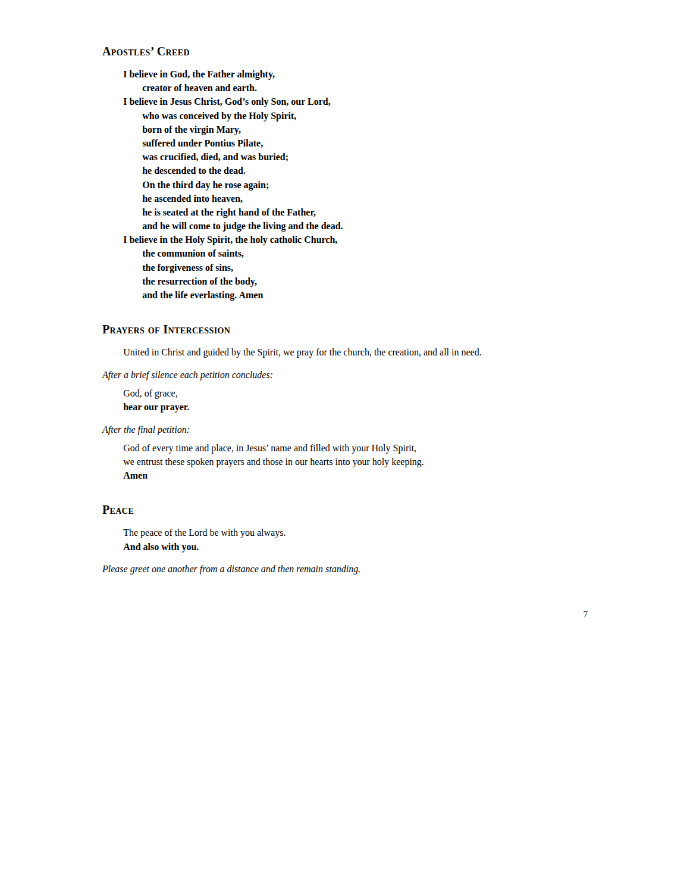Apostles’ Creed
I believe in God, the Father almighty,
creator of heaven and earth.
I believe in Jesus Christ, God’s only Son, our Lord,
who was conceived by the Holy Spirit,
born of the virgin Mary,
suffered under Pontius Pilate,
was crucified, died, and was buried;
he descended to the dead.
On the third day he rose again;
he ascended into heaven,
he is seated at the right hand of the Father,
and he will come to judge the living and the dead.
I believe in the Holy Spirit, the holy catholic Church,
the communion of saints,
the forgiveness of sins,
the resurrection of the body,
and the life everlasting. Amen
Prayers of Intercession
United in Christ and guided by the Spirit, we pray for the church, the creation, and all in need.
After a brief silence each petition concludes:
God, of grace,
hear our prayer.
After the final petition:
God of every time and place, in Jesus’ name and filled with your Holy Spirit,
we entrust these spoken prayers and those in our hearts into your holy keeping.
Amen
Peace
The peace of the Lord be with you always.
And also with you.
Please greet one another from a distance and then remain standing.
7